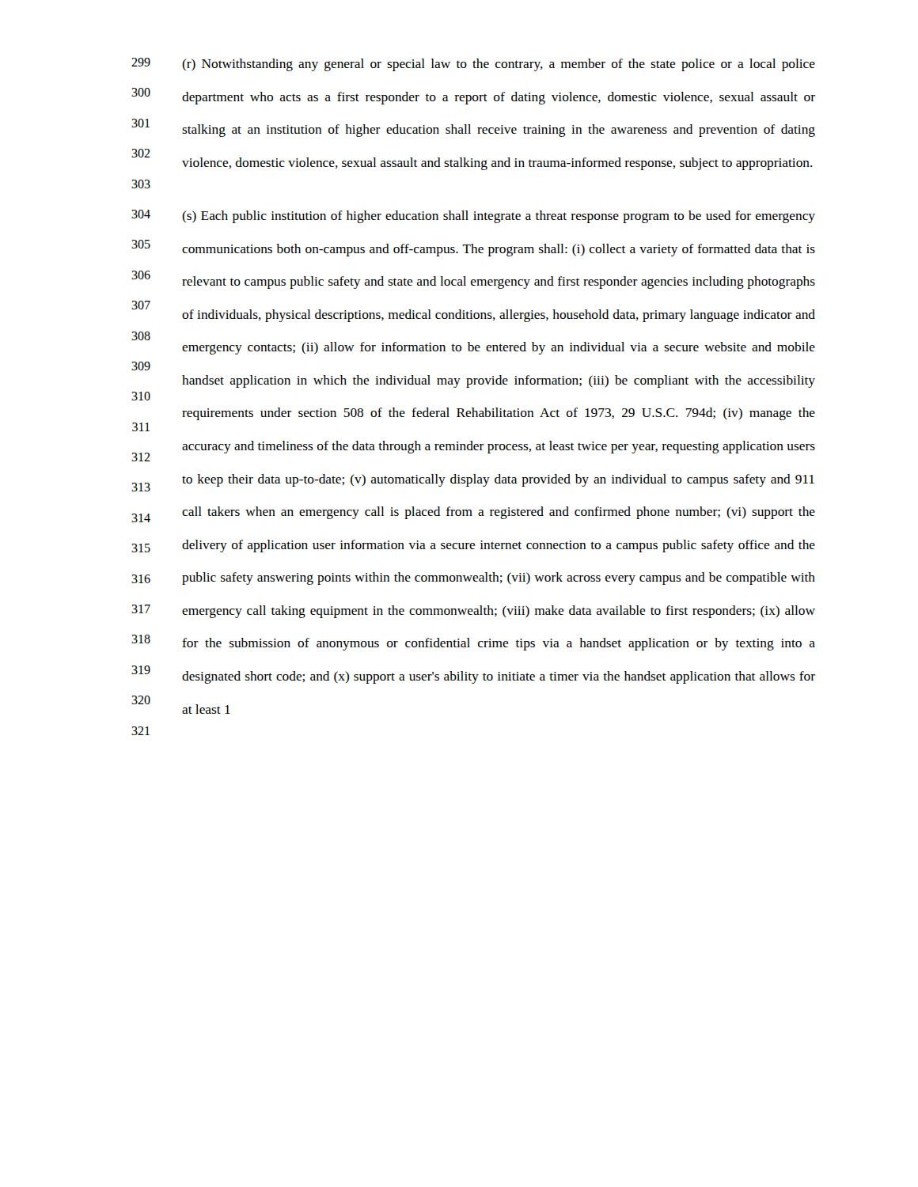299
300
301
302
303
(r) Notwithstanding any general or special law to the contrary, a member of the state police or a local police department who acts as a first responder to a report of dating violence, domestic violence, sexual assault or stalking at an institution of higher education shall receive training in the awareness and prevention of dating violence, domestic violence, sexual assault and stalking and in trauma-informed response, subject to appropriation.
304
305
306
307
308
309
310
311
312
313
314
315
316
317
318
319
320
321
(s) Each public institution of higher education shall integrate a threat response program to be used for emergency communications both on-campus and off-campus. The program shall: (i) collect a variety of formatted data that is relevant to campus public safety and state and local emergency and first responder agencies including photographs of individuals, physical descriptions, medical conditions, allergies, household data, primary language indicator and emergency contacts; (ii) allow for information to be entered by an individual via a secure website and mobile handset application in which the individual may provide information; (iii) be compliant with the accessibility requirements under section 508 of the federal Rehabilitation Act of 1973, 29 U.S.C. 794d; (iv) manage the accuracy and timeliness of the data through a reminder process, at least twice per year, requesting application users to keep their data up-to-date; (v) automatically display data provided by an individual to campus safety and 911 call takers when an emergency call is placed from a registered and confirmed phone number; (vi) support the delivery of application user information via a secure internet connection to a campus public safety office and the public safety answering points within the commonwealth; (vii) work across every campus and be compatible with emergency call taking equipment in the commonwealth; (viii) make data available to first responders; (ix) allow for the submission of anonymous or confidential crime tips via a handset application or by texting into a designated short code; and (x) support a user's ability to initiate a timer via the handset application that allows for at least 1